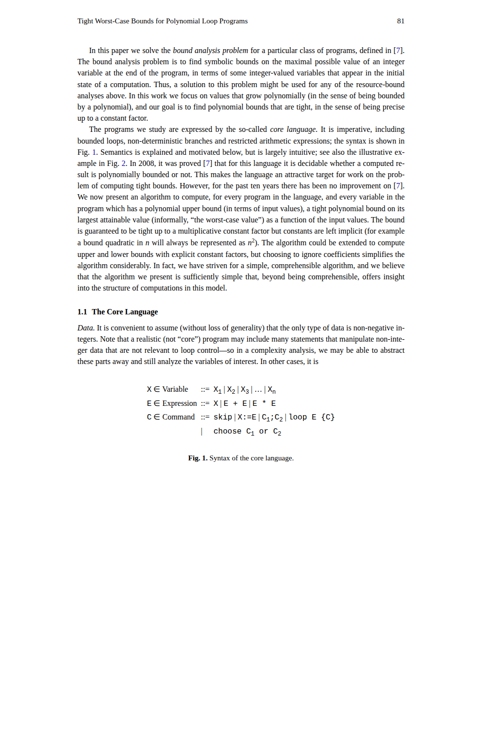Tight Worst-Case Bounds for Polynomial Loop Programs 81
In this paper we solve the bound analysis problem for a particular class of programs, defined in [7]. The bound analysis problem is to find symbolic bounds on the maximal possible value of an integer variable at the end of the program, in terms of some integer-valued variables that appear in the initial state of a computation. Thus, a solution to this problem might be used for any of the resource-bound analyses above. In this work we focus on values that grow polynomially (in the sense of being bounded by a polynomial), and our goal is to find polynomial bounds that are tight, in the sense of being precise up to a constant factor.
The programs we study are expressed by the so-called core language. It is imperative, including bounded loops, non-deterministic branches and restricted arithmetic expressions; the syntax is shown in Fig. 1. Semantics is explained and motivated below, but is largely intuitive; see also the illustrative example in Fig. 2. In 2008, it was proved [7] that for this language it is decidable whether a computed result is polynomially bounded or not. This makes the language an attractive target for work on the problem of computing tight bounds. However, for the past ten years there has been no improvement on [7]. We now present an algorithm to compute, for every program in the language, and every variable in the program which has a polynomial upper bound (in terms of input values), a tight polynomial bound on its largest attainable value (informally, “the worst-case value”) as a function of the input values. The bound is guaranteed to be tight up to a multiplicative constant factor but constants are left implicit (for example a bound quadratic in n will always be represented as n2). The algorithm could be extended to compute upper and lower bounds with explicit constant factors, but choosing to ignore coefficients simplifies the algorithm considerably. In fact, we have striven for a simple, comprehensible algorithm, and we believe that the algorithm we present is sufficiently simple that, beyond being comprehensible, offers insight into the structure of computations in this model.
1.1 The Core Language
Data. It is convenient to assume (without loss of generality) that the only type of data is non-negative integers. Note that a realistic (not “core”) program may include many statements that manipulate non-integer data that are not relevant to loop control—so in a complexity analysis, we may be able to abstract these parts away and still analyze the variables of interest. In other cases, it is
| X ∈ Variable | ::= | X 1 / X 2 / X 3 / … / X n |
| E ∈ Expression | ::= | X / E + E / E * E |
| C ∈ Command | ::= | skip / X:=E / C 1 ;C 2 / loop E {C} |
| | / | choose C 1 or C 2 |
Fig. 1. Syntax of the core language.